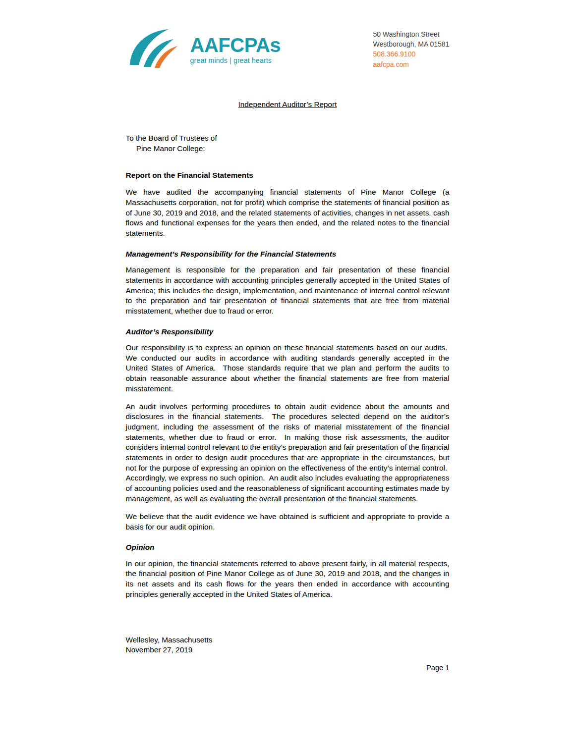AAFCPAs
great minds | great hearts
50 Washington Street
Westborough, MA 01581
508.366.9100
aafcpa.com
Independent Auditor’s Report
To the Board of Trustees of
Pine Manor College:
Report on the Financial Statements
We have audited the accompanying financial statements of Pine Manor College (a Massachusetts corporation, not for profit) which comprise the statements of financial position as of June 30, 2019 and 2018, and the related statements of activities, changes in net assets, cash flows and functional expenses for the years then ended, and the related notes to the financial statements.
Management’s Responsibility for the Financial Statements
Management is responsible for the preparation and fair presentation of these financial statements in accordance with accounting principles generally accepted in the United States of America; this includes the design, implementation, and maintenance of internal control relevant to the preparation and fair presentation of financial statements that are free from material misstatement, whether due to fraud or error.
Auditor’s Responsibility
Our responsibility is to express an opinion on these financial statements based on our audits. We conducted our audits in accordance with auditing standards generally accepted in the United States of America. Those standards require that we plan and perform the audits to obtain reasonable assurance about whether the financial statements are free from material misstatement.
An audit involves performing procedures to obtain audit evidence about the amounts and disclosures in the financial statements. The procedures selected depend on the auditor’s judgment, including the assessment of the risks of material misstatement of the financial statements, whether due to fraud or error. In making those risk assessments, the auditor considers internal control relevant to the entity’s preparation and fair presentation of the financial statements in order to design audit procedures that are appropriate in the circumstances, but not for the purpose of expressing an opinion on the effectiveness of the entity’s internal control. Accordingly, we express no such opinion. An audit also includes evaluating the appropriateness of accounting policies used and the reasonableness of significant accounting estimates made by management, as well as evaluating the overall presentation of the financial statements.
We believe that the audit evidence we have obtained is sufficient and appropriate to provide a basis for our audit opinion.
Opinion
In our opinion, the financial statements referred to above present fairly, in all material respects, the financial position of Pine Manor College as of June 30, 2019 and 2018, and the changes in its net assets and its cash flows for the years then ended in accordance with accounting principles generally accepted in the United States of America.
Wellesley, Massachusetts
November 27, 2019
Page 1